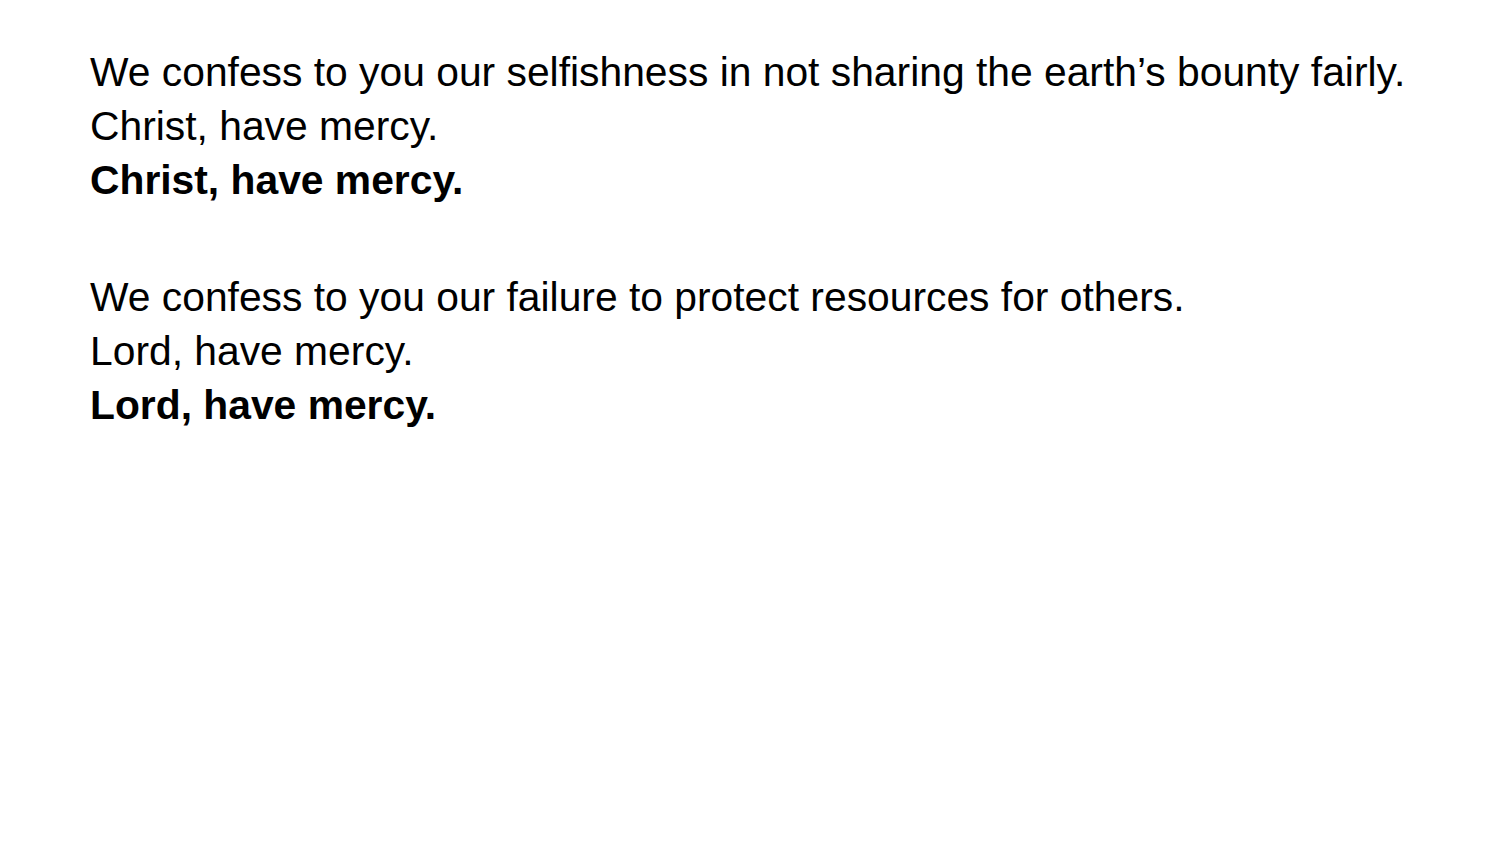We confess to you our selfishness in not sharing the earth’s bounty fairly.
Christ, have mercy.
Christ, have mercy.
We confess to you our failure to protect resources for others.
Lord, have mercy.
Lord, have mercy.